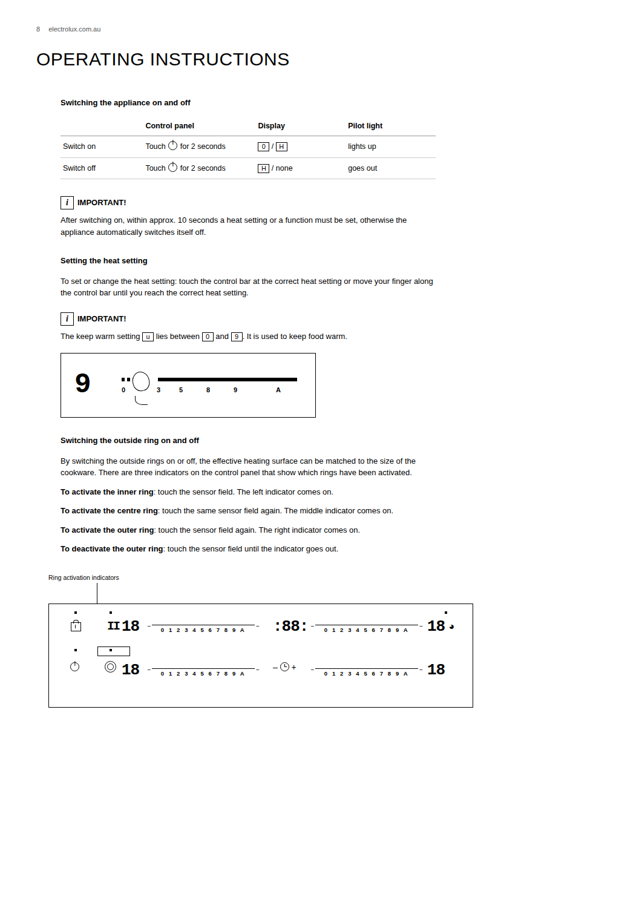8 electrolux.com.au
OPERATING INSTRUCTIONS
Switching the appliance on and off
| | Control panel | Display | Pilot light |
| --- | --- | --- | --- |
| Switch on | Touch for 2 seconds | 0 / H | lights up |
| Switch off | Touch for 2 seconds | H / none | goes out |
iIMPORTANT!
After switching on, within approx. 10 seconds a heat setting or a function must be set, otherwise the appliance automatically switches itself off.
Setting the heat setting
To set or change the heat setting: touch the control bar at the correct heat setting or move your finger along the control bar until you reach the correct heat setting.
iIMPORTANT!
The keep warm setting u lies between 0 and 9. It is used to keep food warm.
9
0 3 5 8 9 A
Switching the outside ring on and off
By switching the outside rings on or off, the effective heating surface can be matched to the size of the cookware. There are three indicators on the control panel that show which rings have been activated.
To activate the inner ring: touch the sensor field. The left indicator comes on.
To activate the centre ring: touch the same sensor field again. The middle indicator comes on.
To activate the outer ring: touch the sensor field again. The right indicator comes on.
To deactivate the outer ring: touch the sensor field until the indicator goes out.
Ring activation indicators
II
18
–
0 1 2 3 4 5 6 7 8 9 A
–
:88:
–
0 1 2 3 4 5 6 7 8 9 A
–
18
◕
18
–
0 1 2 3 4 5 6 7 8 9 A
–
– +
–
0 1 2 3 4 5 6 7 8 9 A
–
18